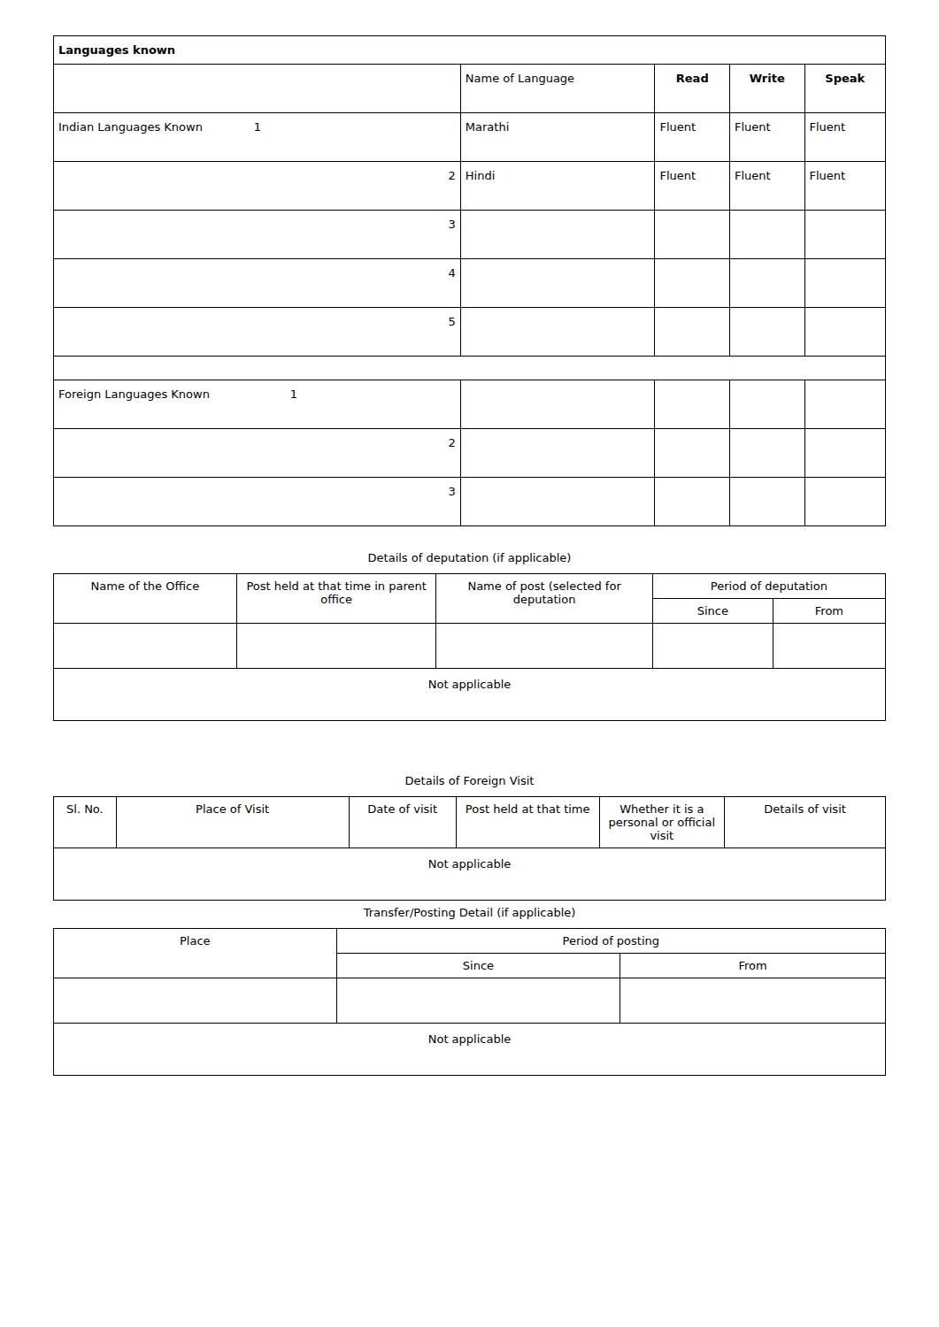| Languages known |
| | Name of Language | Read | Write | Speak |
| Indian Languages Known 1 | Marathi | Fluent | Fluent | Fluent |
| 2 | Hindi | Fluent | Fluent | Fluent |
| 3 | | | | |
| 4 | | | | |
| 5 | | | | |
| Foreign Languages Known 1 | | | | |
| 2 | | | | |
| 3 | | | | |
Details of deputation (if applicable)
| Name of the Office | Post held at that time in parent office | Name of post (selected for deputation | Period of deputation |
| Since | From |
| Not applicable |
Details of Foreign Visit
| Sl. No. | Place of Visit | Date of visit | Post held at that time | Whether it is a personal or official visit | Details of visit |
| Not applicable |
Transfer/Posting Detail (if applicable)
| Place | Period of posting |
| Since | From |
| Not applicable |